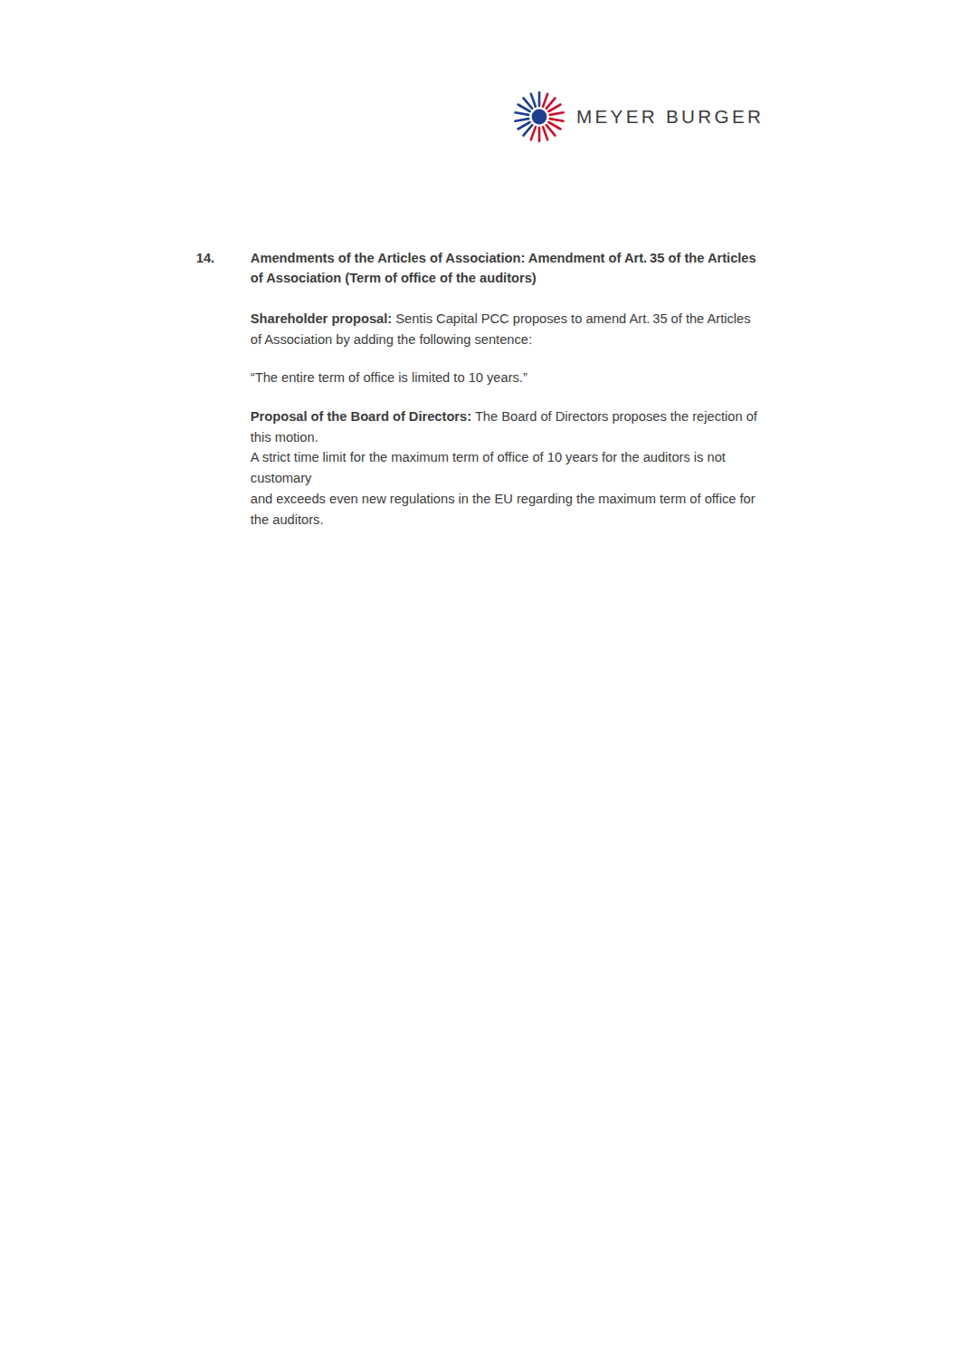MEYER BURGER
14.
Amendments of the Articles of Association: Amendment of Art. 35 of the Articles
of Association (Term of office of the auditors)
Shareholder proposal: Sentis Capital PCC proposes to amend Art. 35 of the Articles
of Association by adding the following sentence:
“The entire term of office is limited to 10 years.”
Proposal of the Board of Directors: The Board of Directors proposes the rejection of this motion.
A strict time limit for the maximum term of office of 10 years for the auditors is not customary
and exceeds even new regulations in the EU regarding the maximum term of office for the auditors.